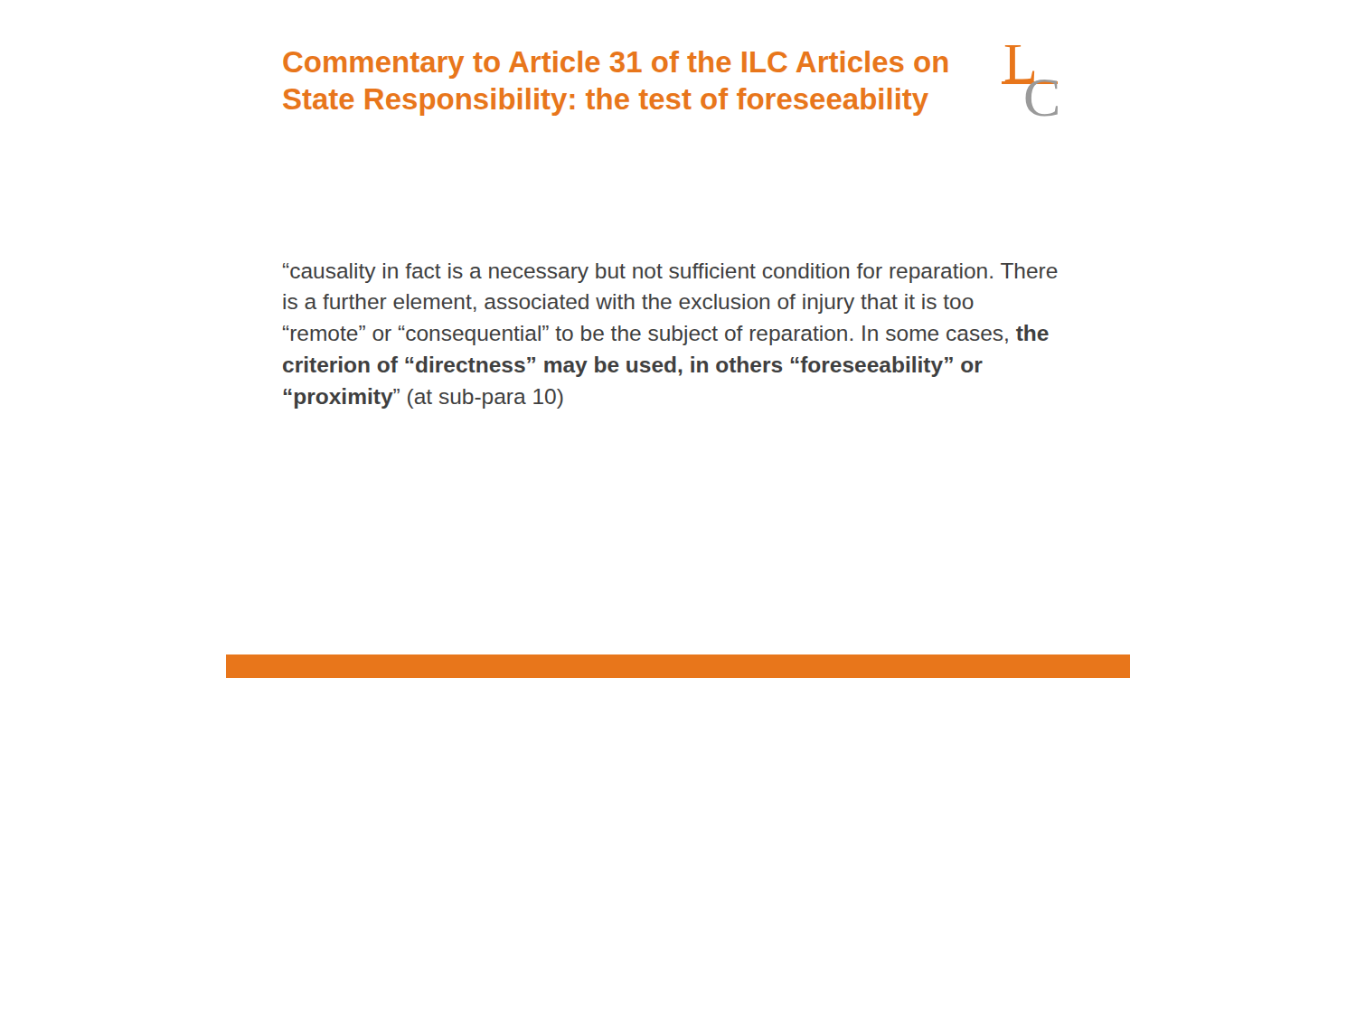L C
Commentary to Article 31 of the ILC Articles on State Responsibility: the test of foreseeability
“causality in fact is a necessary but not sufficient condition for reparation. There is a further element, associated with the exclusion of injury that it is too “remote” or “consequential” to be the subject of reparation. In some cases, the criterion of “directness” may be used, in others “foreseeability” or “proximity” (at sub-para 10)